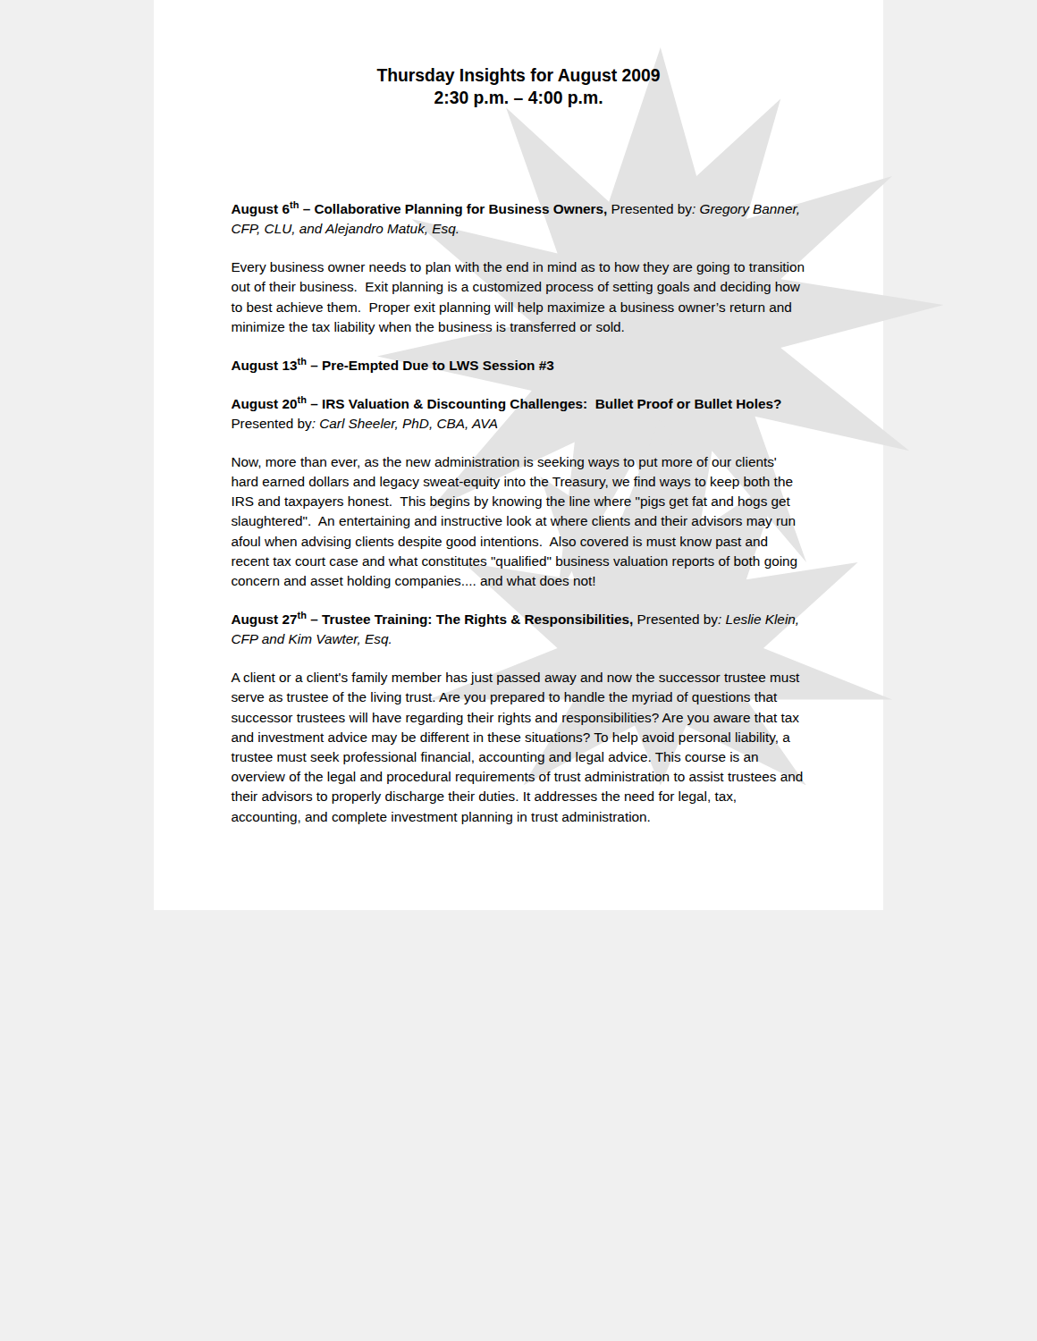Thursday Insights for August 20092:30 p.m. – 4:00 p.m.
August 6th – Collaborative Planning for Business Owners, Presented by: Gregory Banner, CFP, CLU, and Alejandro Matuk, Esq.
Every business owner needs to plan with the end in mind as to how they are going to transition out of their business. Exit planning is a customized process of setting goals and deciding how to best achieve them. Proper exit planning will help maximize a business owner’s return and minimize the tax liability when the business is transferred or sold.
August 13th – Pre-Empted Due to LWS Session #3
August 20th – IRS Valuation & Discounting Challenges: Bullet Proof or Bullet Holes? Presented by: Carl Sheeler, PhD, CBA, AVA
Now, more than ever, as the new administration is seeking ways to put more of our clients' hard earned dollars and legacy sweat-equity into the Treasury, we find ways to keep both the IRS and taxpayers honest. This begins by knowing the line where "pigs get fat and hogs get slaughtered". An entertaining and instructive look at where clients and their advisors may run afoul when advising clients despite good intentions. Also covered is must know past and recent tax court case and what constitutes "qualified" business valuation reports of both going concern and asset holding companies.... and what does not!
August 27th – Trustee Training: The Rights & Responsibilities, Presented by: Leslie Klein, CFP and Kim Vawter, Esq.
A client or a client's family member has just passed away and now the successor trustee must serve as trustee of the living trust. Are you prepared to handle the myriad of questions that successor trustees will have regarding their rights and responsibilities? Are you aware that tax and investment advice may be different in these situations? To help avoid personal liability, a trustee must seek professional financial, accounting and legal advice. This course is an overview of the legal and procedural requirements of trust administration to assist trustees and their advisors to properly discharge their duties. It addresses the need for legal, tax, accounting, and complete investment planning in trust administration.